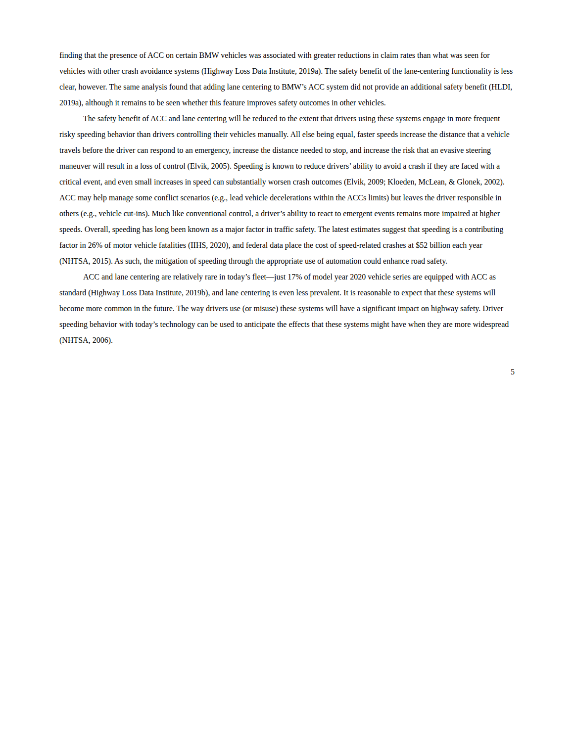finding that the presence of ACC on certain BMW vehicles was associated with greater reductions in claim rates than what was seen for vehicles with other crash avoidance systems (Highway Loss Data Institute, 2019a). The safety benefit of the lane-centering functionality is less clear, however. The same analysis found that adding lane centering to BMW’s ACC system did not provide an additional safety benefit (HLDI, 2019a), although it remains to be seen whether this feature improves safety outcomes in other vehicles.
The safety benefit of ACC and lane centering will be reduced to the extent that drivers using these systems engage in more frequent risky speeding behavior than drivers controlling their vehicles manually. All else being equal, faster speeds increase the distance that a vehicle travels before the driver can respond to an emergency, increase the distance needed to stop, and increase the risk that an evasive steering maneuver will result in a loss of control (Elvik, 2005). Speeding is known to reduce drivers’ ability to avoid a crash if they are faced with a critical event, and even small increases in speed can substantially worsen crash outcomes (Elvik, 2009; Kloeden, McLean, & Glonek, 2002). ACC may help manage some conflict scenarios (e.g., lead vehicle decelerations within the ACCs limits) but leaves the driver responsible in others (e.g., vehicle cut-ins). Much like conventional control, a driver’s ability to react to emergent events remains more impaired at higher speeds. Overall, speeding has long been known as a major factor in traffic safety. The latest estimates suggest that speeding is a contributing factor in 26% of motor vehicle fatalities (IIHS, 2020), and federal data place the cost of speed-related crashes at $52 billion each year (NHTSA, 2015). As such, the mitigation of speeding through the appropriate use of automation could enhance road safety.
ACC and lane centering are relatively rare in today’s fleet—just 17% of model year 2020 vehicle series are equipped with ACC as standard (Highway Loss Data Institute, 2019b), and lane centering is even less prevalent. It is reasonable to expect that these systems will become more common in the future. The way drivers use (or misuse) these systems will have a significant impact on highway safety. Driver speeding behavior with today’s technology can be used to anticipate the effects that these systems might have when they are more widespread (NHTSA, 2006).
5